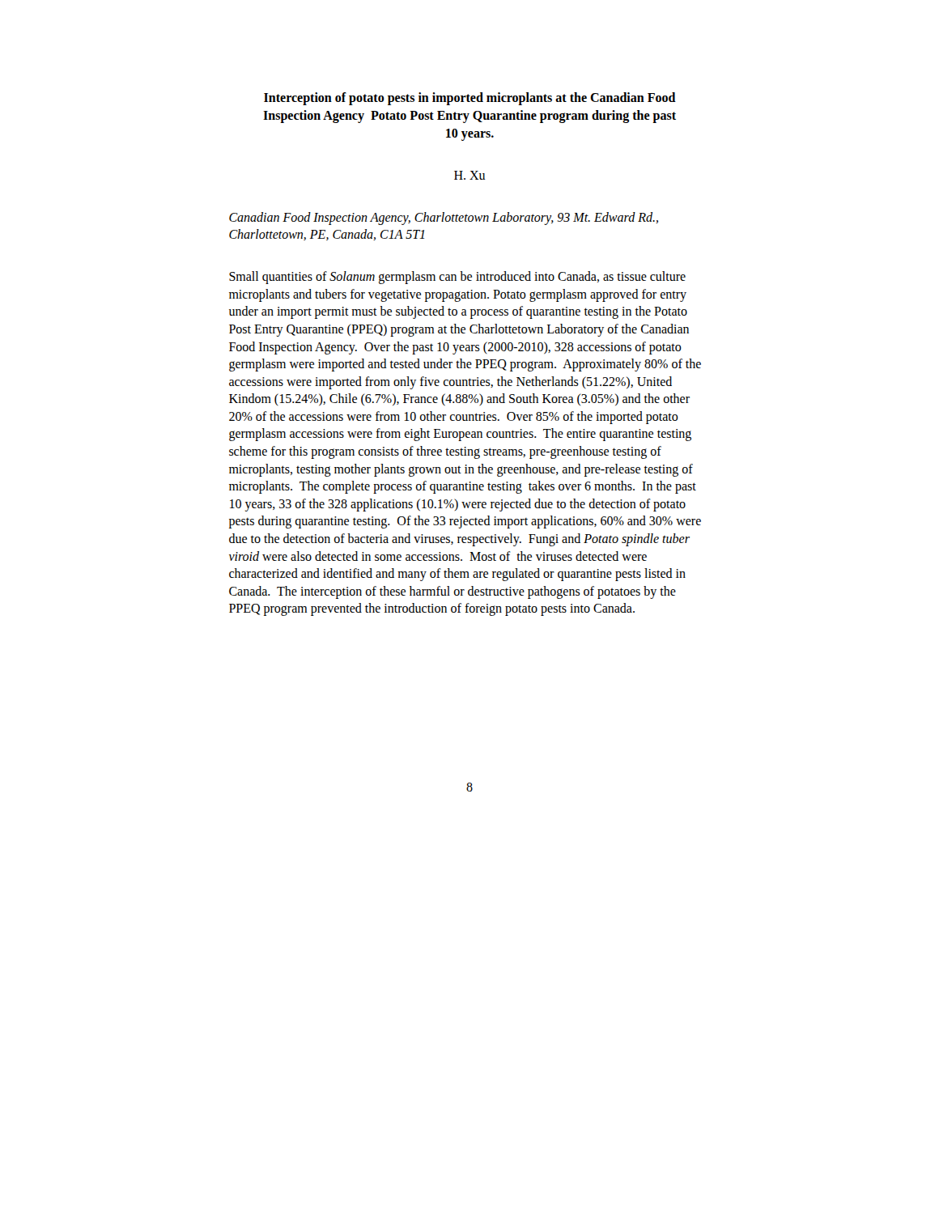Interception of potato pests in imported microplants at the Canadian Food Inspection Agency Potato Post Entry Quarantine program during the past 10 years.
H. Xu
Canadian Food Inspection Agency, Charlottetown Laboratory, 93 Mt. Edward Rd., Charlottetown, PE, Canada, C1A 5T1
Small quantities of Solanum germplasm can be introduced into Canada, as tissue culture microplants and tubers for vegetative propagation. Potato germplasm approved for entry under an import permit must be subjected to a process of quarantine testing in the Potato Post Entry Quarantine (PPEQ) program at the Charlottetown Laboratory of the Canadian Food Inspection Agency. Over the past 10 years (2000-2010), 328 accessions of potato germplasm were imported and tested under the PPEQ program. Approximately 80% of the accessions were imported from only five countries, the Netherlands (51.22%), United Kindom (15.24%), Chile (6.7%), France (4.88%) and South Korea (3.05%) and the other 20% of the accessions were from 10 other countries. Over 85% of the imported potato germplasm accessions were from eight European countries. The entire quarantine testing scheme for this program consists of three testing streams, pre-greenhouse testing of microplants, testing mother plants grown out in the greenhouse, and pre-release testing of microplants. The complete process of quarantine testing takes over 6 months. In the past 10 years, 33 of the 328 applications (10.1%) were rejected due to the detection of potato pests during quarantine testing. Of the 33 rejected import applications, 60% and 30% were due to the detection of bacteria and viruses, respectively. Fungi and Potato spindle tuber viroid were also detected in some accessions. Most of the viruses detected were characterized and identified and many of them are regulated or quarantine pests listed in Canada. The interception of these harmful or destructive pathogens of potatoes by the PPEQ program prevented the introduction of foreign potato pests into Canada.
8